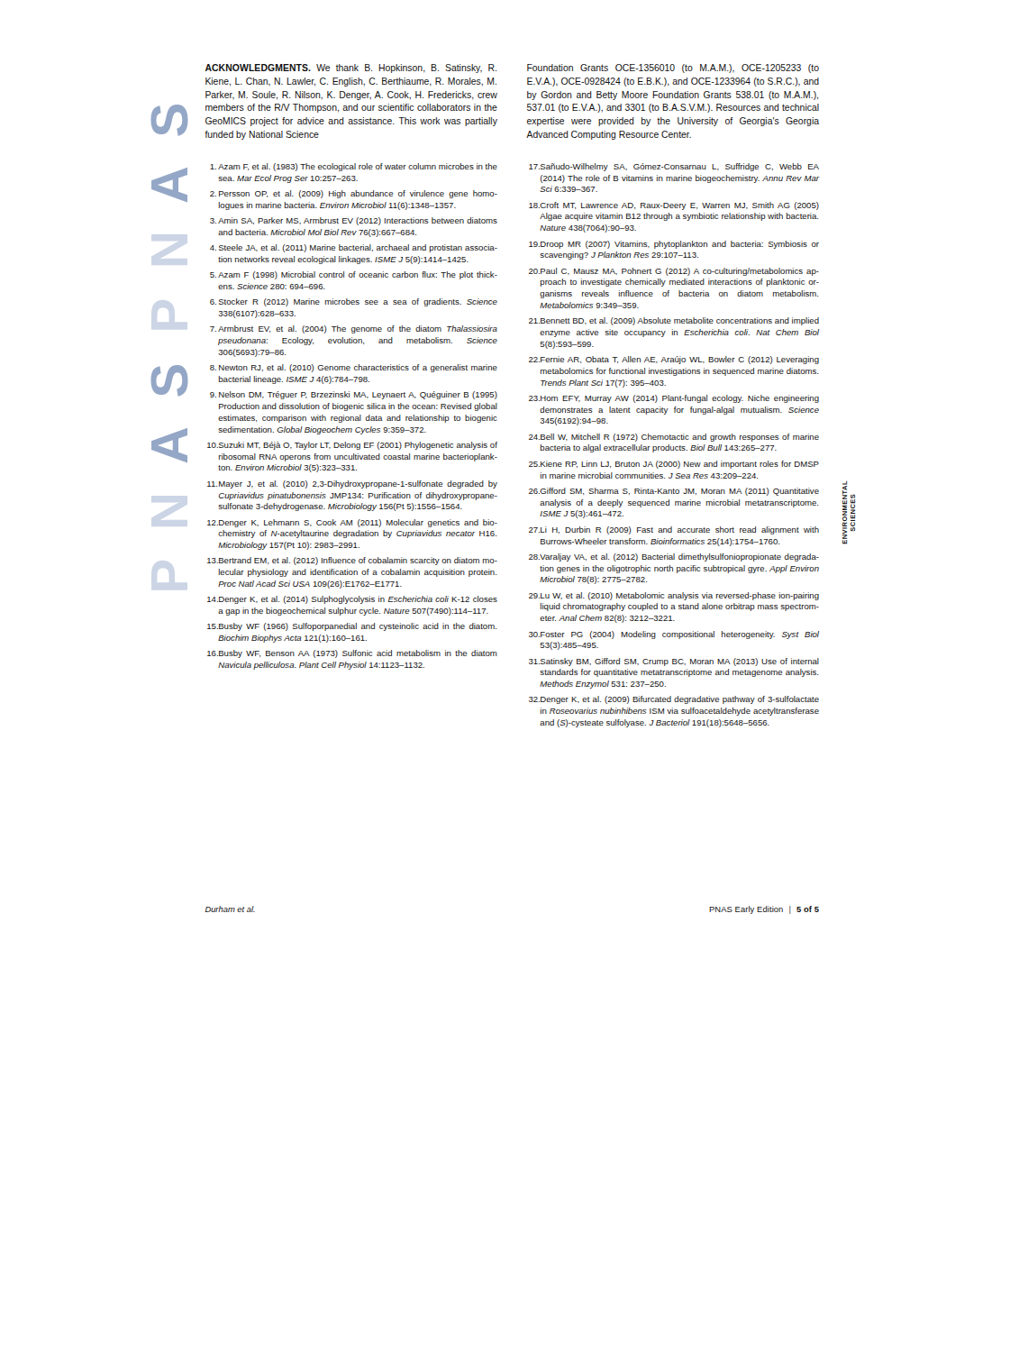S A N P S A N P
ENVIRONMENTAL
SCIENCES
ACKNOWLEDGMENTS. We thank B. Hopkinson, B. Satinsky, R. Kiene, L. Chan, N. Lawler, C. English, C. Berthiaume, R. Morales, M. Parker, M. Soule, R. Nilson, K. Denger, A. Cook, H. Fredericks, crew members of the R/V Thompson, and our scientific collaborators in the GeoMICS project for advice and assistance. This work was partially funded by National Science
Azam F, et al. (1983) The ecological role of water column microbes in the sea. Mar Ecol Prog Ser 10:257–263.
Persson OP, et al. (2009) High abundance of virulence gene homologues in marine bacteria. Environ Microbiol 11(6):1348–1357.
Amin SA, Parker MS, Armbrust EV (2012) Interactions between diatoms and bacteria. Microbiol Mol Biol Rev 76(3):667–684.
Steele JA, et al. (2011) Marine bacterial, archaeal and protistan association networks reveal ecological linkages. ISME J 5(9):1414–1425.
Azam F (1998) Microbial control of oceanic carbon flux: The plot thickens. Science 280: 694–696.
Stocker R (2012) Marine microbes see a sea of gradients. Science 338(6107):628–633.
Armbrust EV, et al. (2004) The genome of the diatom Thalassiosira pseudonana: Ecology, evolution, and metabolism. Science 306(5693):79–86.
Newton RJ, et al. (2010) Genome characteristics of a generalist marine bacterial lineage. ISME J 4(6):784–798.
Nelson DM, Tréguer P, Brzezinski MA, Leynaert A, Quéguiner B (1995) Production and dissolution of biogenic silica in the ocean: Revised global estimates, comparison with regional data and relationship to biogenic sedimentation. Global Biogeochem Cycles 9:359–372.
Suzuki MT, Béjà O, Taylor LT, Delong EF (2001) Phylogenetic analysis of ribosomal RNA operons from uncultivated coastal marine bacterioplankton. Environ Microbiol 3(5):323–331.
Mayer J, et al. (2010) 2,3-Dihydroxypropane-1-sulfonate degraded by Cupriavidus pinatubonensis JMP134: Purification of dihydroxypropanesulfonate 3-dehydrogenase. Microbiology 156(Pt 5):1556–1564.
Denger K, Lehmann S, Cook AM (2011) Molecular genetics and biochemistry of N-acetyltaurine degradation by Cupriavidus necator H16. Microbiology 157(Pt 10): 2983–2991.
Bertrand EM, et al. (2012) Influence of cobalamin scarcity on diatom molecular physiology and identification of a cobalamin acquisition protein. Proc Natl Acad Sci USA 109(26):E1762–E1771.
Denger K, et al. (2014) Sulphoglycolysis in Escherichia coli K-12 closes a gap in the biogeochemical sulphur cycle. Nature 507(7490):114–117.
Busby WF (1966) Sulfoporpanedial and cysteinolic acid in the diatom. Biochim Biophys Acta 121(1):160–161.
Busby WF, Benson AA (1973) Sulfonic acid metabolism in the diatom Navicula pelliculosa. Plant Cell Physiol 14:1123–1132.
Foundation Grants OCE-1356010 (to M.A.M.), OCE-1205233 (to E.V.A.), OCE-0928424 (to E.B.K.), and OCE-1233964 (to S.R.C.), and by Gordon and Betty Moore Foundation Grants 538.01 (to M.A.M.), 537.01 (to E.V.A.), and 3301 (to B.A.S.V.M.). Resources and technical expertise were provided by the University of Georgia's Georgia Advanced Computing Resource Center.
Sañudo-Wilhelmy SA, Gómez-Consarnau L, Suffridge C, Webb EA (2014) The role of B vitamins in marine biogeochemistry. Annu Rev Mar Sci 6:339–367.
Croft MT, Lawrence AD, Raux-Deery E, Warren MJ, Smith AG (2005) Algae acquire vitamin B12 through a symbiotic relationship with bacteria. Nature 438(7064):90–93.
Droop MR (2007) Vitamins, phytoplankton and bacteria: Symbiosis or scavenging? J Plankton Res 29:107–113.
Paul C, Mausz MA, Pohnert G (2012) A co-culturing/metabolomics approach to investigate chemically mediated interactions of planktonic organisms reveals influence of bacteria on diatom metabolism. Metabolomics 9:349–359.
Bennett BD, et al. (2009) Absolute metabolite concentrations and implied enzyme active site occupancy in Escherichia coli. Nat Chem Biol 5(8):593–599.
Fernie AR, Obata T, Allen AE, Araújo WL, Bowler C (2012) Leveraging metabolomics for functional investigations in sequenced marine diatoms. Trends Plant Sci 17(7): 395–403.
Hom EFY, Murray AW (2014) Plant-fungal ecology. Niche engineering demonstrates a latent capacity for fungal-algal mutualism. Science 345(6192):94–98.
Bell W, Mitchell R (1972) Chemotactic and growth responses of marine bacteria to algal extracellular products. Biol Bull 143:265–277.
Kiene RP, Linn LJ, Bruton JA (2000) New and important roles for DMSP in marine microbial communities. J Sea Res 43:209–224.
Gifford SM, Sharma S, Rinta-Kanto JM, Moran MA (2011) Quantitative analysis of a deeply sequenced marine microbial metatranscriptome. ISME J 5(3):461–472.
Li H, Durbin R (2009) Fast and accurate short read alignment with Burrows-Wheeler transform. Bioinformatics 25(14):1754–1760.
Varaljay VA, et al. (2012) Bacterial dimethylsulfoniopropionate degradation genes in the oligotrophic north pacific subtropical gyre. Appl Environ Microbiol 78(8): 2775–2782.
Lu W, et al. (2010) Metabolomic analysis via reversed-phase ion-pairing liquid chromatography coupled to a stand alone orbitrap mass spectrometer. Anal Chem 82(8): 3212–3221.
Foster PG (2004) Modeling compositional heterogeneity. Syst Biol 53(3):485–495.
Satinsky BM, Gifford SM, Crump BC, Moran MA (2013) Use of internal standards for quantitative metatranscriptome and metagenome analysis. Methods Enzymol 531: 237–250.
Denger K, et al. (2009) Bifurcated degradative pathway of 3-sulfolactate in Roseovarius nubinhibens ISM via sulfoacetaldehyde acetyltransferase and (S)-cysteate sulfolyase. J Bacteriol 191(18):5648–5656.
Durham et al.
PNAS Early Edition | 5 of 5